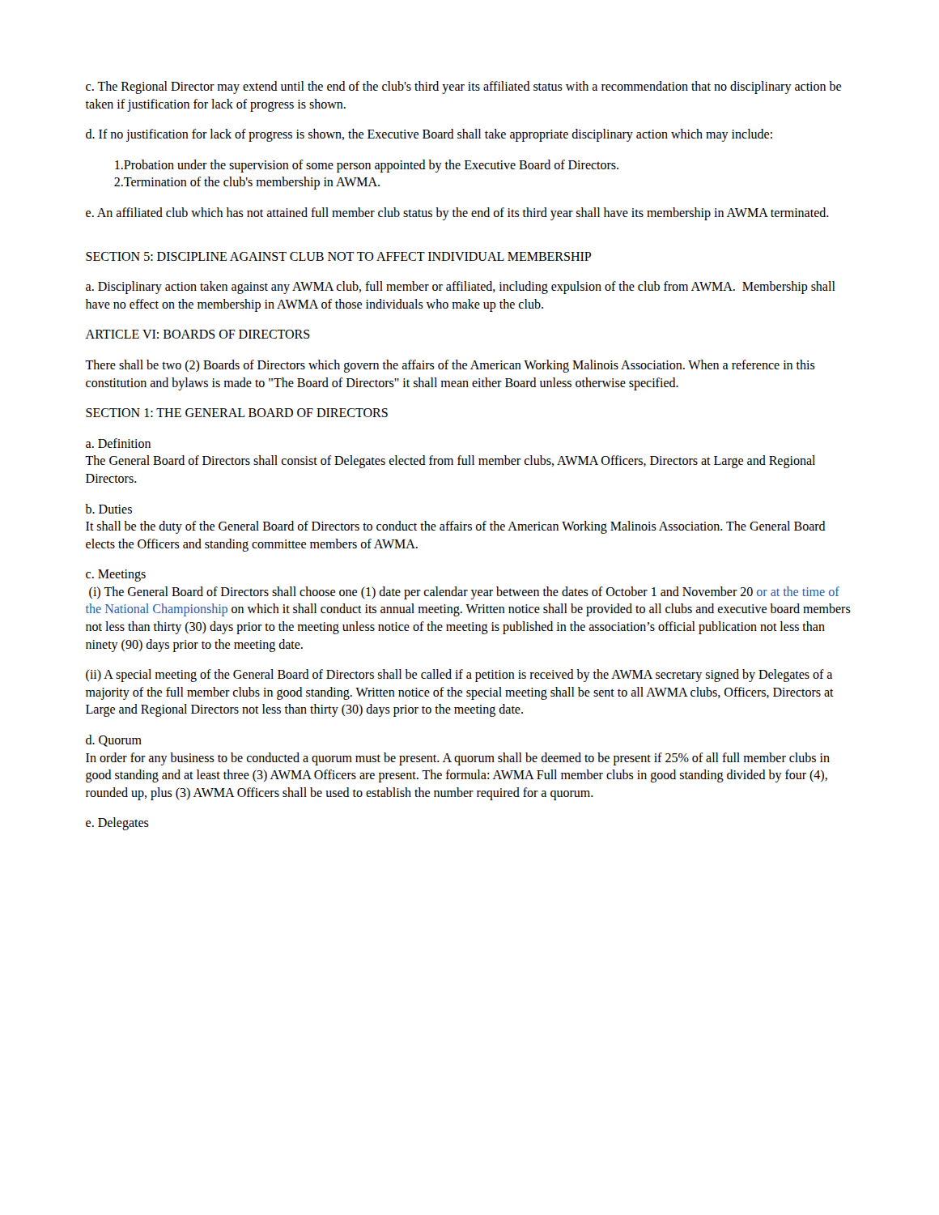c. The Regional Director may extend until the end of the club's third year its affiliated status with a recommendation that no disciplinary action be taken if justification for lack of progress is shown.
d. If no justification for lack of progress is shown, the Executive Board shall take appropriate disciplinary action which may include:
1.Probation under the supervision of some person appointed by the Executive Board of Directors.
2.Termination of the club's membership in AWMA.
e. An affiliated club which has not attained full member club status by the end of its third year shall have its membership in AWMA terminated.
SECTION 5: DISCIPLINE AGAINST CLUB NOT TO AFFECT INDIVIDUAL MEMBERSHIP
a. Disciplinary action taken against any AWMA club, full member or affiliated, including expulsion of the club from AWMA. Membership shall have no effect on the membership in AWMA of those individuals who make up the club.
ARTICLE VI: BOARDS OF DIRECTORS
There shall be two (2) Boards of Directors which govern the affairs of the American Working Malinois Association. When a reference in this constitution and bylaws is made to "The Board of Directors" it shall mean either Board unless otherwise specified.
SECTION 1: THE GENERAL BOARD OF DIRECTORS
a. Definition
The General Board of Directors shall consist of Delegates elected from full member clubs, AWMA Officers, Directors at Large and Regional Directors.
b. Duties
It shall be the duty of the General Board of Directors to conduct the affairs of the American Working Malinois Association. The General Board elects the Officers and standing committee members of AWMA.
c. Meetings
(i) The General Board of Directors shall choose one (1) date per calendar year between the dates of October 1 and November 20 or at the time of the National Championship on which it shall conduct its annual meeting. Written notice shall be provided to all clubs and executive board members not less than thirty (30) days prior to the meeting unless notice of the meeting is published in the association’s official publication not less than ninety (90) days prior to the meeting date.
(ii) A special meeting of the General Board of Directors shall be called if a petition is received by the AWMA secretary signed by Delegates of a majority of the full member clubs in good standing. Written notice of the special meeting shall be sent to all AWMA clubs, Officers, Directors at Large and Regional Directors not less than thirty (30) days prior to the meeting date.
d. Quorum
In order for any business to be conducted a quorum must be present. A quorum shall be deemed to be present if 25% of all full member clubs in good standing and at least three (3) AWMA Officers are present. The formula: AWMA Full member clubs in good standing divided by four (4), rounded up, plus (3) AWMA Officers shall be used to establish the number required for a quorum.
e. Delegates